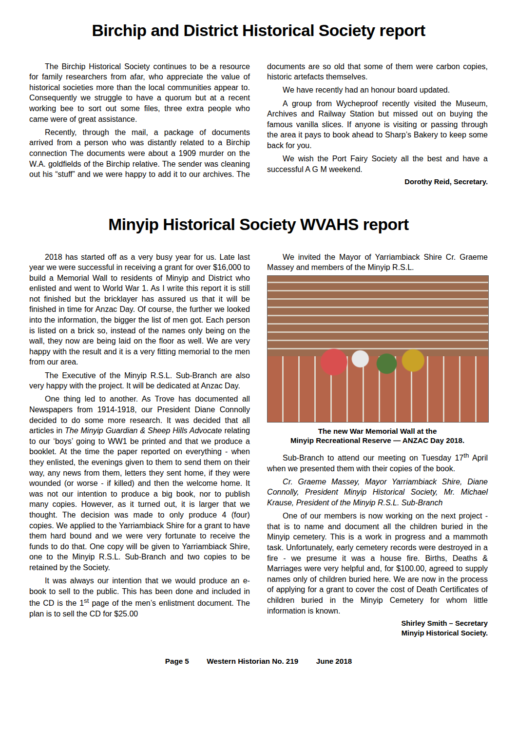Birchip and District Historical Society report
The Birchip Historical Society continues to be a resource for family researchers from afar, who appreciate the value of historical societies more than the local communities appear to. Consequently we struggle to have a quorum but at a recent working bee to sort out some files, three extra people who came were of great assistance.
Recently, through the mail, a package of documents arrived from a person who was distantly related to a Birchip connection The documents were about a 1909 murder on the W.A. goldfields of the Birchip relative. The sender was cleaning out his “stuff” and we were happy to add it to our archives. The documents are so old that some of them were carbon copies, historic artefacts themselves.
We have recently had an honour board updated.
A group from Wycheproof recently visited the Museum, Archives and Railway Station but missed out on buying the famous vanilla slices. If anyone is visiting or passing through the area it pays to book ahead to Sharp’s Bakery to keep some back for you.
We wish the Port Fairy Society all the best and have a successful A G M weekend.
Dorothy Reid, Secretary.
Minyip Historical Society WVAHS report
2018 has started off as a very busy year for us. Late last year we were successful in receiving a grant for over $16,000 to build a Memorial Wall to residents of Minyip and District who enlisted and went to World War 1. As I write this report it is still not finished but the bricklayer has assured us that it will be finished in time for Anzac Day. Of course, the further we looked into the information, the bigger the list of men got. Each person is listed on a brick so, instead of the names only being on the wall, they now are being laid on the floor as well. We are very happy with the result and it is a very fitting memorial to the men from our area.
The Executive of the Minyip R.S.L. Sub-Branch are also very happy with the project. It will be dedicated at Anzac Day.
One thing led to another. As Trove has documented all Newspapers from 1914-1918, our President Diane Connolly decided to do some more research. It was decided that all articles in The Minyip Guardian & Sheep Hills Advocate relating to our ‘boys’ going to WW1 be printed and that we produce a booklet. At the time the paper reported on everything - when they enlisted, the evenings given to them to send them on their way, any news from them, letters they sent home, if they were wounded (or worse - if killed) and then the welcome home. It was not our intention to produce a big book, nor to publish many copies. However, as it turned out, it is larger that we thought. The decision was made to only produce 4 (four) copies. We applied to the Yarriambiack Shire for a grant to have them hard bound and we were very fortunate to receive the funds to do that. One copy will be given to Yarriambiack Shire, one to the Minyip R.S.L. Sub-Branch and two copies to be retained by the Society.
It was always our intention that we would produce an e-book to sell to the public. This has been done and included in the CD is the 1st page of the men’s enlistment document. The plan is to sell the CD for $25.00
We invited the Mayor of Yarriambiack Shire Cr. Graeme Massey and members of the Minyip R.S.L.
The new War Memorial Wall at the
Minyip Recreational Reserve — ANZAC Day 2018.
Sub-Branch to attend our meeting on Tuesday 17th April when we presented them with their copies of the book.
Cr. Graeme Massey, Mayor Yarriambiack Shire, Diane Connolly, President Minyip Historical Society, Mr. Michael Krause, President of the Minyip R.S.L. Sub-Branch
One of our members is now working on the next project - that is to name and document all the children buried in the Minyip cemetery. This is a work in progress and a mammoth task. Unfortunately, early cemetery records were destroyed in a fire - we presume it was a house fire. Births, Deaths & Marriages were very helpful and, for $100.00, agreed to supply names only of children buried here. We are now in the process of applying for a grant to cover the cost of Death Certificates of children buried in the Minyip Cemetery for whom little information is known.
Shirley Smith – Secretary
Minyip Historical Society.
Page 5 Western Historian No. 219 June 2018